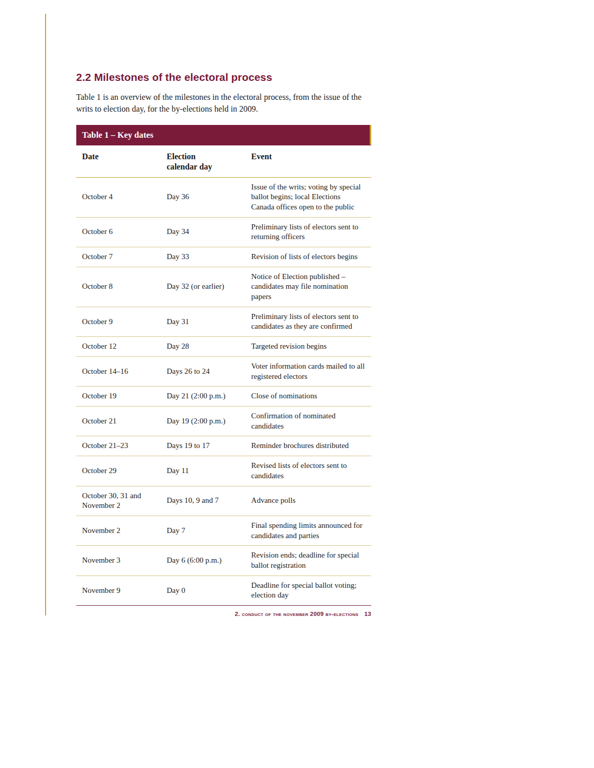2.2 Milestones of the electoral process
Table 1 is an overview of the milestones in the electoral process, from the issue of the writs to election day, for the by-elections held in 2009.
Table 1 – Key dates
| Date | Election calendar day | Event |
| --- | --- | --- |
| October 4 | Day 36 | Issue of the writs; voting by special ballot begins; local Elections Canada offices open to the public |
| October 6 | Day 34 | Preliminary lists of electors sent to returning officers |
| October 7 | Day 33 | Revision of lists of electors begins |
| October 8 | Day 32 (or earlier) | Notice of Election published – candidates may file nomination papers |
| October 9 | Day 31 | Preliminary lists of electors sent to candidates as they are confirmed |
| October 12 | Day 28 | Targeted revision begins |
| October 14–16 | Days 26 to 24 | Voter information cards mailed to all registered electors |
| October 19 | Day 21 (2:00 p.m.) | Close of nominations |
| October 21 | Day 19 (2:00 p.m.) | Confirmation of nominated candidates |
| October 21–23 | Days 19 to 17 | Reminder brochures distributed |
| October 29 | Day 11 | Revised lists of electors sent to candidates |
| October 30, 31 and November 2 | Days 10, 9 and 7 | Advance polls |
| November 2 | Day 7 | Final spending limits announced for candidates and parties |
| November 3 | Day 6 (6:00 p.m.) | Revision ends; deadline for special ballot registration |
| November 9 | Day 0 | Deadline for special ballot voting; election day |
2. Conduct of the November 2009 By-elections 13